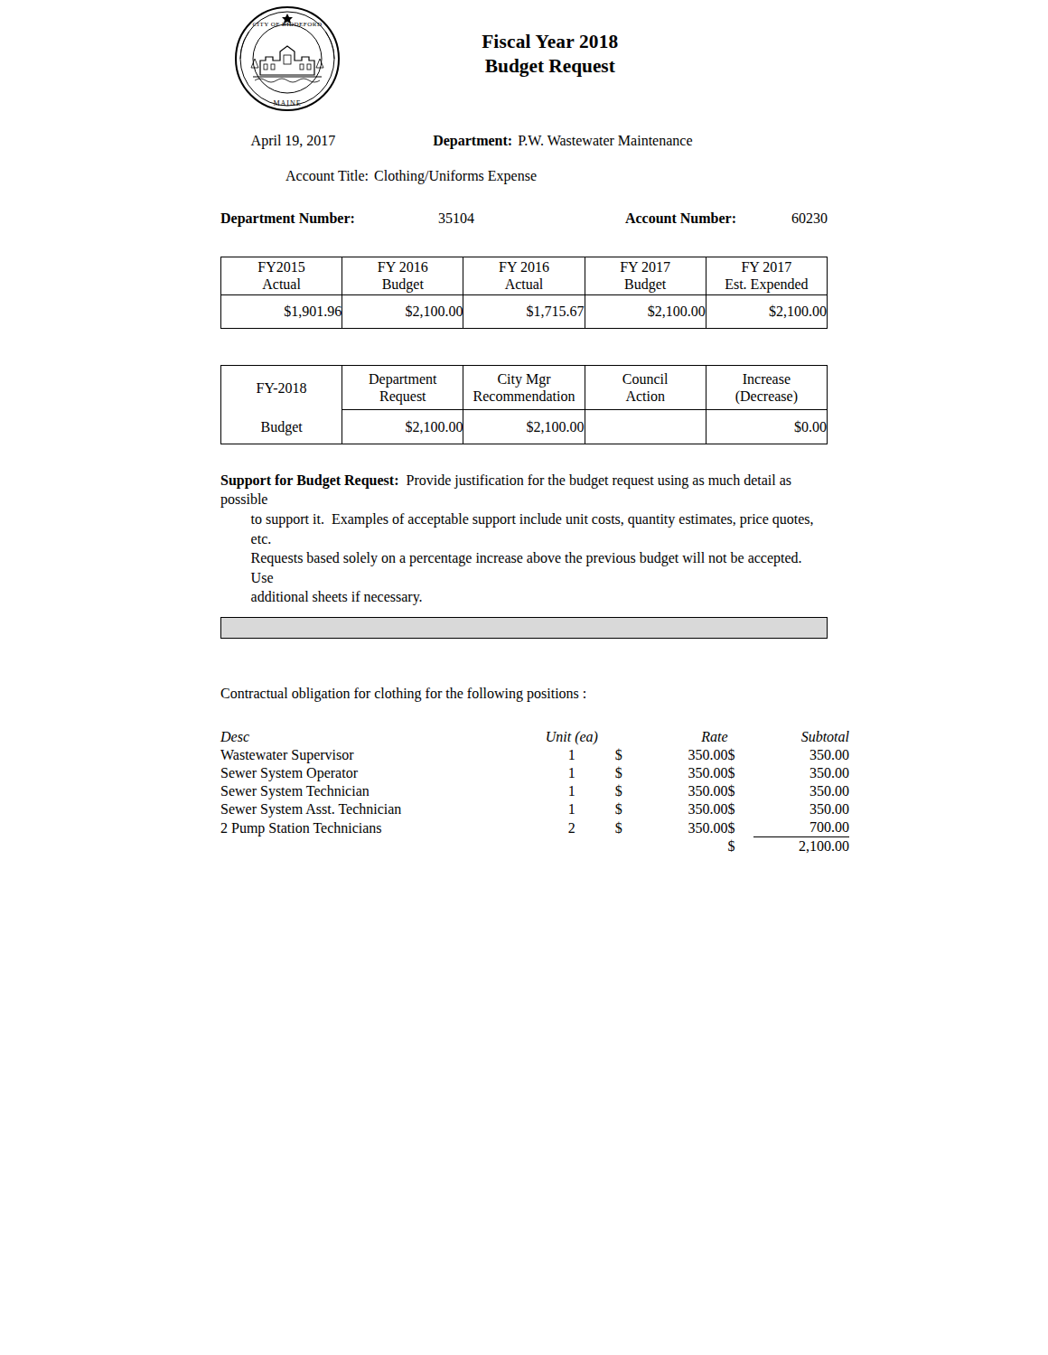CITY OF BIDDEFORD MAINE
Fiscal Year 2018
Budget Request
April 19, 2017
Department: P.W. Wastewater Maintenance
Account Title: Clothing/Uniforms Expense
Department Number:
35104
Account Number:
60230
| FY2015 Actual | FY 2016 Budget | FY 2016 Actual | FY 2017 Budget | FY 2017 Est. Expended |
| $1,901.96 | $2,100.00 | $1,715.67 | $2,100.00 | $2,100.00 |
| FY-2018 | Department Request | City Mgr Recommendation | Council Action | Increase (Decrease) |
| Budget | $2,100.00 | $2,100.00 | | $0.00 |
Support for Budget Request: Provide justification for the budget request using as much detail as possible
to support it. Examples of acceptable support include unit costs, quantity estimates, price quotes, etc.
Requests based solely on a percentage increase above the previous budget will not be accepted. Use
additional sheets if necessary.
Contractual obligation for clothing for the following positions :
| Desc | Unit (ea) | | Rate | | Subtotal |
| Wastewater Supervisor | 1 | $ | 350.00 | $ | 350.00 |
| Sewer System Operator | 1 | $ | 350.00 | $ | 350.00 |
| Sewer System Technician | 1 | $ | 350.00 | $ | 350.00 |
| Sewer System Asst. Technician | 1 | $ | 350.00 | $ | 350.00 |
| 2 Pump Station Technicians | 2 | $ | 350.00 | $ | 700.00 |
| | | | | $ | 2,100.00 |